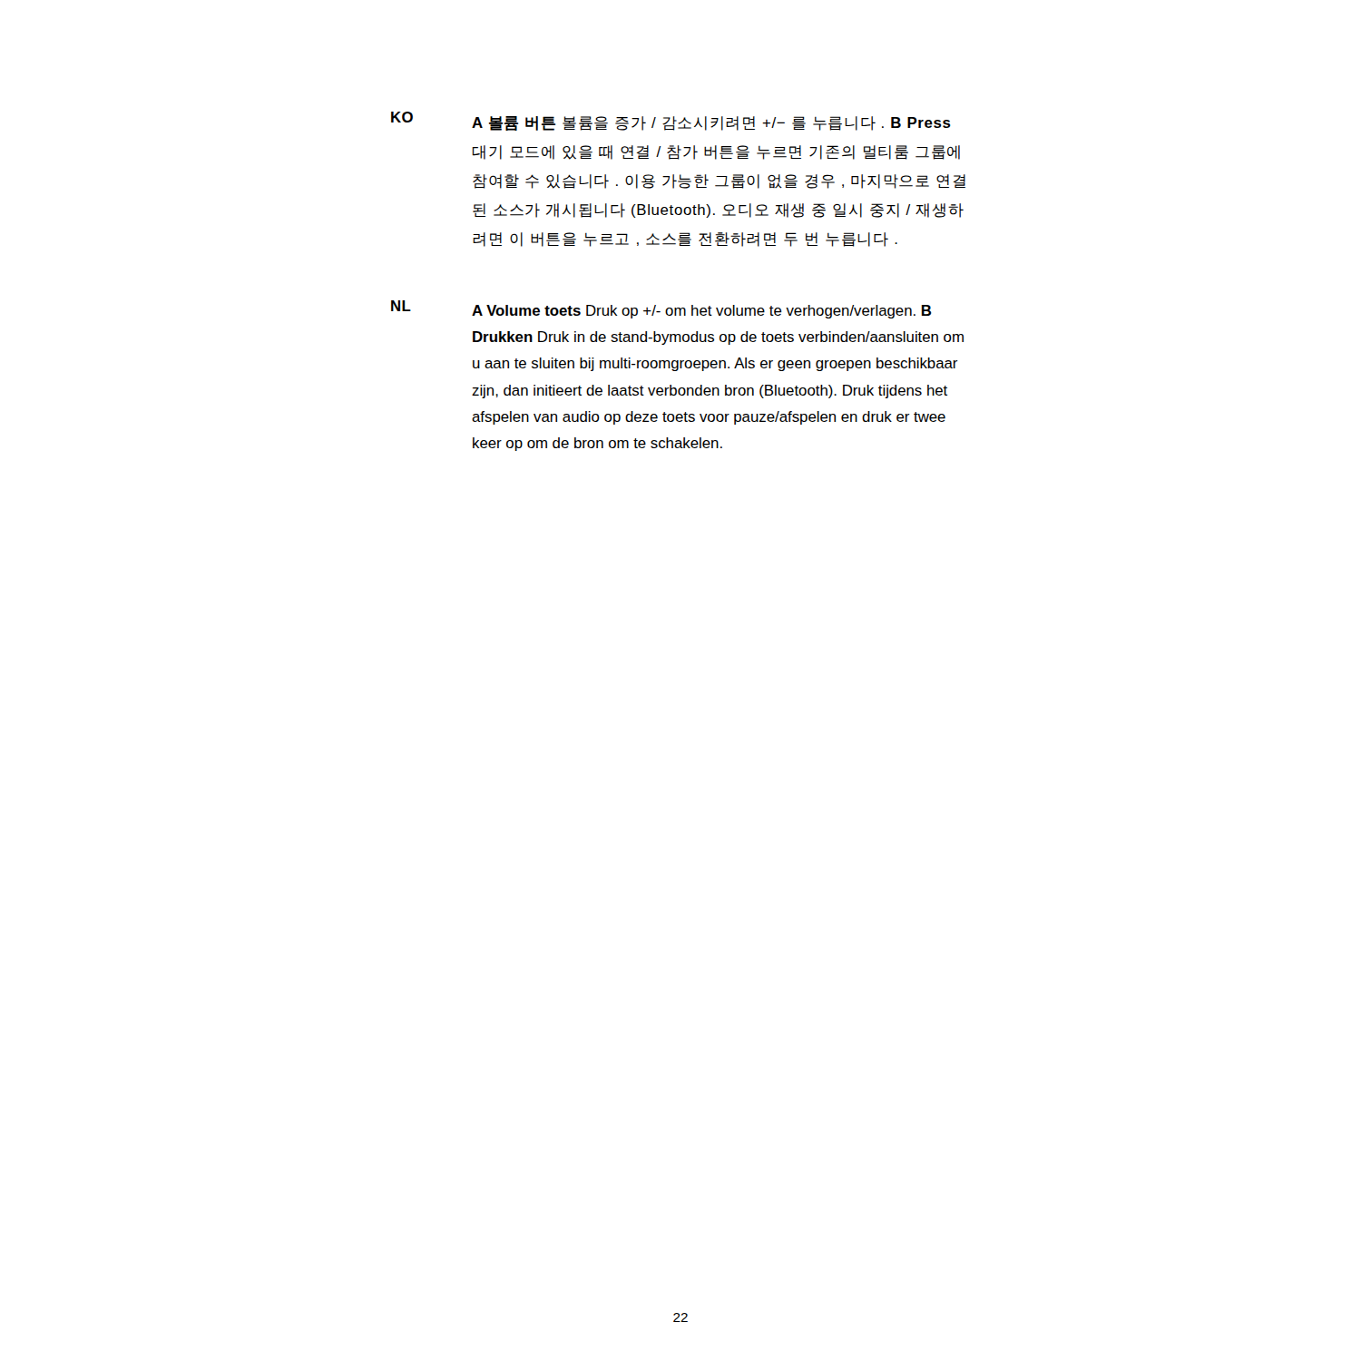KO
A 볼륨 버튼 볼륨을 증가 / 감소시키려면 +/− 를 누릅니다 . B Press 대기 모드에 있을 때 연결 / 참가 버튼을 누르면 기존의 멀티룸 그룹에 참여할 수 있습니다 . 이용 가능한 그룹이 없을 경우 , 마지막으로 연결된 소스가 개시됩니다 (Bluetooth). 오디오 재생 중 일시 중지 / 재생하려면 이 버튼을 누르고 , 소스를 전환하려면 두 번 누릅니다 .
NL
A Volume toets Druk op +/- om het volume te verhogen/verlagen. B Drukken Druk in de stand-bymodus op de toets verbinden/aansluiten om u aan te sluiten bij multi-roomgroepen. Als er geen groepen beschikbaar zijn, dan initieert de laatst verbonden bron (Bluetooth). Druk tijdens het afspelen van audio op deze toets voor pauze/afspelen en druk er twee keer op om de bron om te schakelen.
22